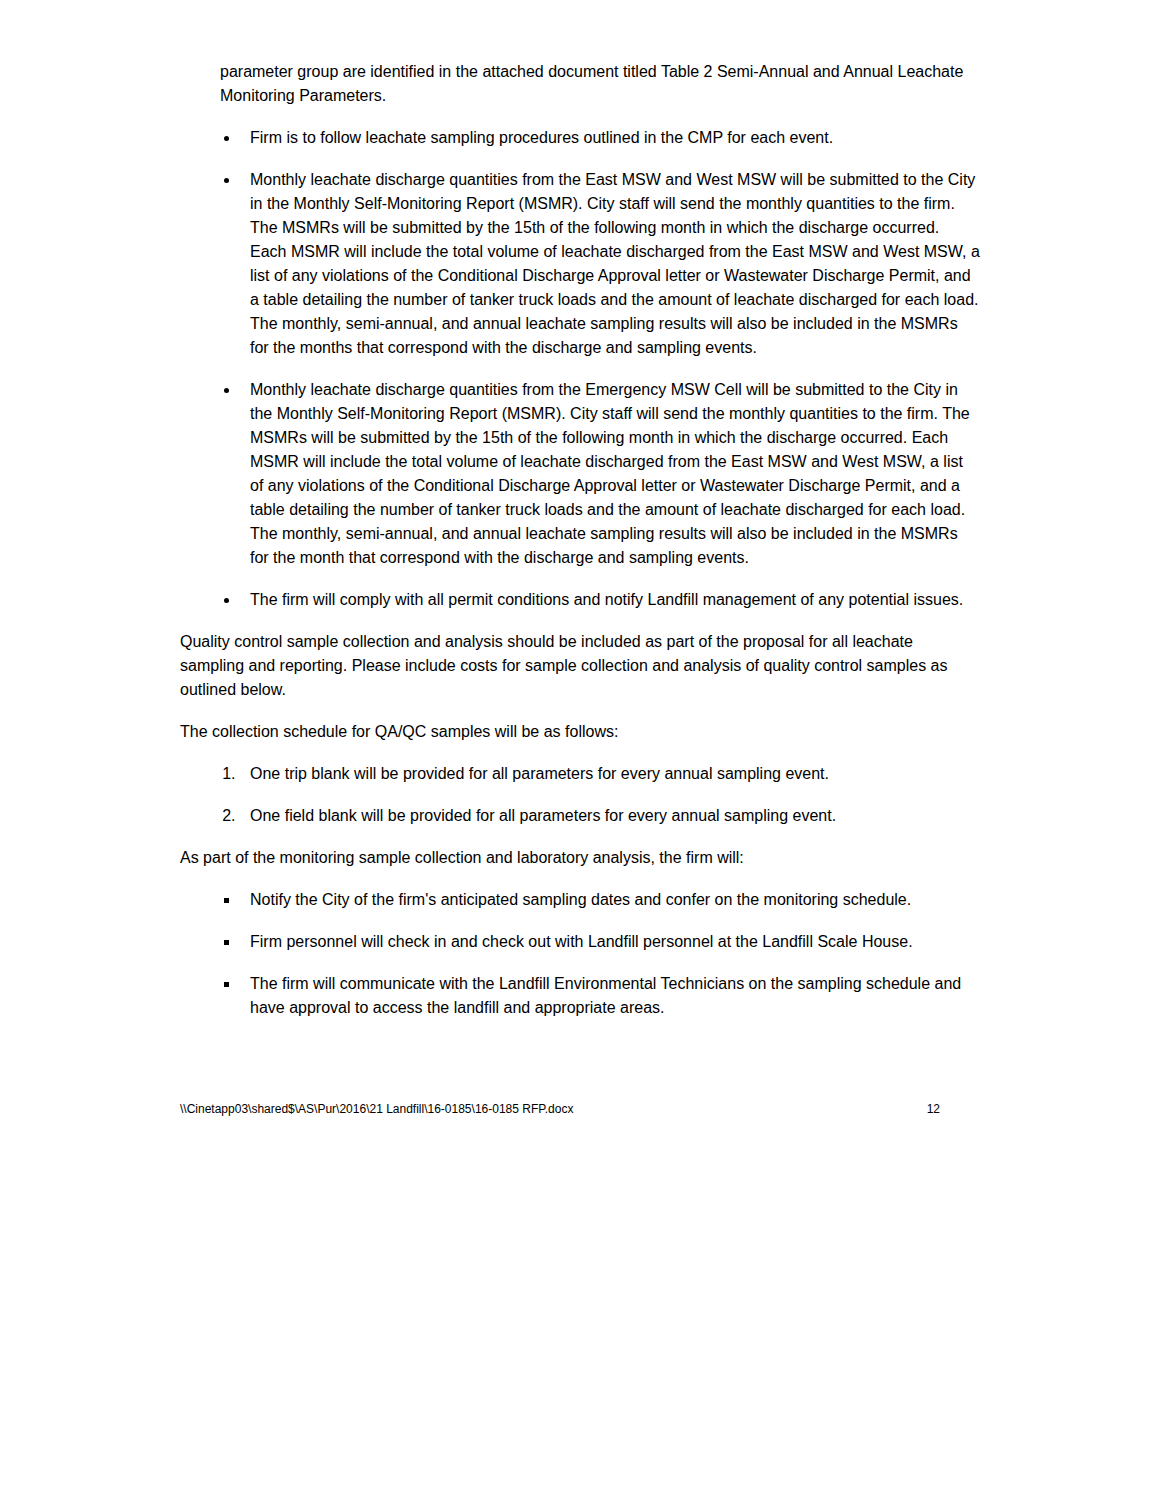parameter group are identified in the attached document titled Table 2 Semi-Annual and Annual Leachate Monitoring Parameters.
Firm is to follow leachate sampling procedures outlined in the CMP for each event.
Monthly leachate discharge quantities from the East MSW and West MSW will be submitted to the City in the Monthly Self-Monitoring Report (MSMR). City staff will send the monthly quantities to the firm. The MSMRs will be submitted by the 15th of the following month in which the discharge occurred. Each MSMR will include the total volume of leachate discharged from the East MSW and West MSW, a list of any violations of the Conditional Discharge Approval letter or Wastewater Discharge Permit, and a table detailing the number of tanker truck loads and the amount of leachate discharged for each load. The monthly, semi-annual, and annual leachate sampling results will also be included in the MSMRs for the months that correspond with the discharge and sampling events.
Monthly leachate discharge quantities from the Emergency MSW Cell will be submitted to the City in the Monthly Self-Monitoring Report (MSMR). City staff will send the monthly quantities to the firm. The MSMRs will be submitted by the 15th of the following month in which the discharge occurred. Each MSMR will include the total volume of leachate discharged from the East MSW and West MSW, a list of any violations of the Conditional Discharge Approval letter or Wastewater Discharge Permit, and a table detailing the number of tanker truck loads and the amount of leachate discharged for each load. The monthly, semi-annual, and annual leachate sampling results will also be included in the MSMRs for the month that correspond with the discharge and sampling events.
The firm will comply with all permit conditions and notify Landfill management of any potential issues.
Quality control sample collection and analysis should be included as part of the proposal for all leachate sampling and reporting. Please include costs for sample collection and analysis of quality control samples as outlined below.
The collection schedule for QA/QC samples will be as follows:
One trip blank will be provided for all parameters for every annual sampling event.
One field blank will be provided for all parameters for every annual sampling event.
As part of the monitoring sample collection and laboratory analysis, the firm will:
Notify the City of the firm's anticipated sampling dates and confer on the monitoring schedule.
Firm personnel will check in and check out with Landfill personnel at the Landfill Scale House.
The firm will communicate with the Landfill Environmental Technicians on the sampling schedule and have approval to access the landfill and appropriate areas.
\\Cinetapp03\shared$\AS\Pur\2016\21 Landfill\16-0185\16-0185 RFP.docx
12